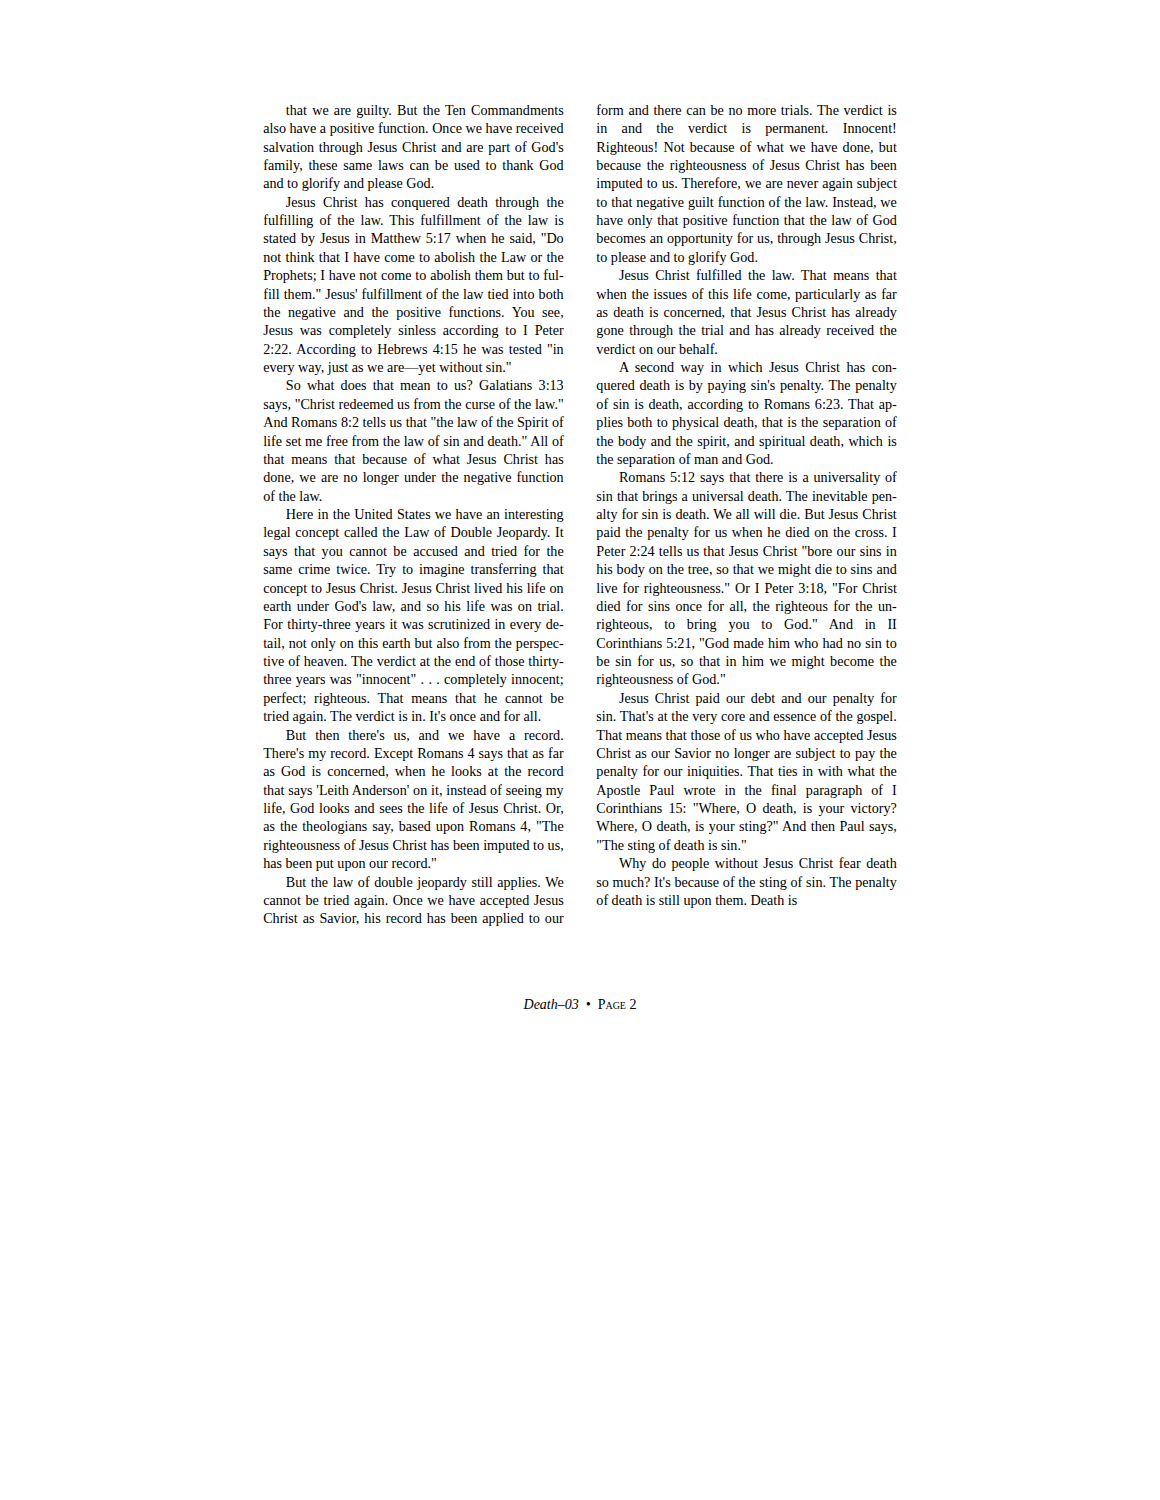that we are guilty. But the Ten Commandments also have a positive function. Once we have received salvation through Jesus Christ and are part of God's family, these same laws can be used to thank God and to glorify and please God.
Jesus Christ has conquered death through the fulfilling of the law. This fulfillment of the law is stated by Jesus in Matthew 5:17 when he said, "Do not think that I have come to abolish the Law or the Prophets; I have not come to abolish them but to fulfill them." Jesus' fulfillment of the law tied into both the negative and the positive functions. You see, Jesus was completely sinless according to I Peter 2:22. According to Hebrews 4:15 he was tested "in every way, just as we are—yet without sin."
So what does that mean to us? Galatians 3:13 says, "Christ redeemed us from the curse of the law." And Romans 8:2 tells us that "the law of the Spirit of life set me free from the law of sin and death." All of that means that because of what Jesus Christ has done, we are no longer under the negative function of the law.
Here in the United States we have an interesting legal concept called the Law of Double Jeopardy. It says that you cannot be accused and tried for the same crime twice. Try to imagine transferring that concept to Jesus Christ. Jesus Christ lived his life on earth under God's law, and so his life was on trial. For thirty-three years it was scrutinized in every detail, not only on this earth but also from the perspective of heaven. The verdict at the end of those thirty-three years was "innocent" . . . completely innocent; perfect; righteous. That means that he cannot be tried again. The verdict is in. It's once and for all.
But then there's us, and we have a record. There's my record. Except Romans 4 says that as far as God is concerned, when he looks at the record that says 'Leith Anderson' on it, instead of seeing my life, God looks and sees the life of Jesus Christ. Or, as the theologians say, based upon Romans 4, "The righteousness of Jesus Christ has been imputed to us, has been put upon our record."
But the law of double jeopardy still applies. We cannot be tried again. Once we have accepted Jesus Christ as Savior, his record has been applied to our form and there can be no more trials. The verdict is in and the verdict is permanent. Innocent! Righteous! Not because of what we have done, but because the righteousness of Jesus Christ has been imputed to us. Therefore, we are never again subject to that negative guilt function of the law. Instead, we have only that positive function that the law of God becomes an opportunity for us, through Jesus Christ, to please and to glorify God.
Jesus Christ fulfilled the law. That means that when the issues of this life come, particularly as far as death is concerned, that Jesus Christ has already gone through the trial and has already received the verdict on our behalf.
A second way in which Jesus Christ has conquered death is by paying sin's penalty. The penalty of sin is death, according to Romans 6:23. That applies both to physical death, that is the separation of the body and the spirit, and spiritual death, which is the separation of man and God.
Romans 5:12 says that there is a universality of sin that brings a universal death. The inevitable penalty for sin is death. We all will die. But Jesus Christ paid the penalty for us when he died on the cross. I Peter 2:24 tells us that Jesus Christ "bore our sins in his body on the tree, so that we might die to sins and live for righteousness." Or I Peter 3:18, "For Christ died for sins once for all, the righteous for the unrighteous, to bring you to God." And in II Corinthians 5:21, "God made him who had no sin to be sin for us, so that in him we might become the righteousness of God."
Jesus Christ paid our debt and our penalty for sin. That's at the very core and essence of the gospel. That means that those of us who have accepted Jesus Christ as our Savior no longer are subject to pay the penalty for our iniquities. That ties in with what the Apostle Paul wrote in the final paragraph of I Corinthians 15: "Where, O death, is your victory? Where, O death, is your sting?" And then Paul says, "The sting of death is sin."
Why do people without Jesus Christ fear death so much? It's because of the sting of sin. The penalty of death is still upon them. Death is
Death–03 • Page 2